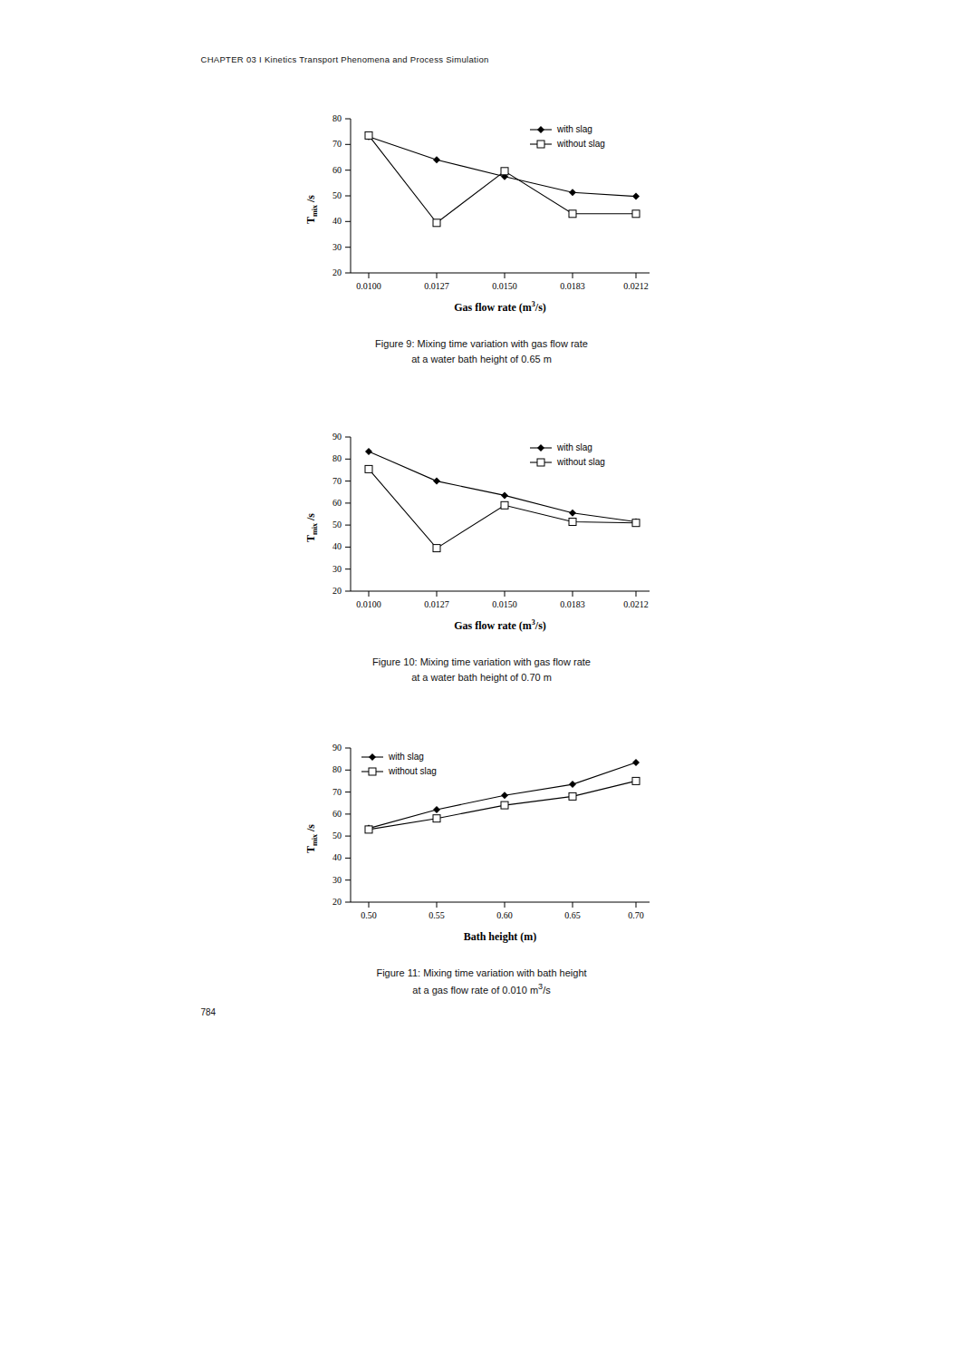CHAPTER 03 I Kinetics Transport Phenomena and Process Simulation
20 30 40 50 60 70 80 0.0100 0.0127 0.0150 0.0183 0.0212 Tmix /s Gas flow rate (m3/s) with slag without slag
Figure 9: Mixing time variation with gas flow rate
at a water bath height of 0.65 m
20 30 40 50 60 70 80 90 0.0100 0.0127 0.0150 0.0183 0.0212 Tmix /s Gas flow rate (m3/s) with slag without slag
Figure 10: Mixing time variation with gas flow rate
at a water bath height of 0.70 m
20 30 40 50 60 70 80 90 0.50 0.55 0.60 0.65 0.70 Tmix /s Bath height (m) with slag without slag
Figure 11: Mixing time variation with bath height
at a gas flow rate of 0.010 m3/s
784